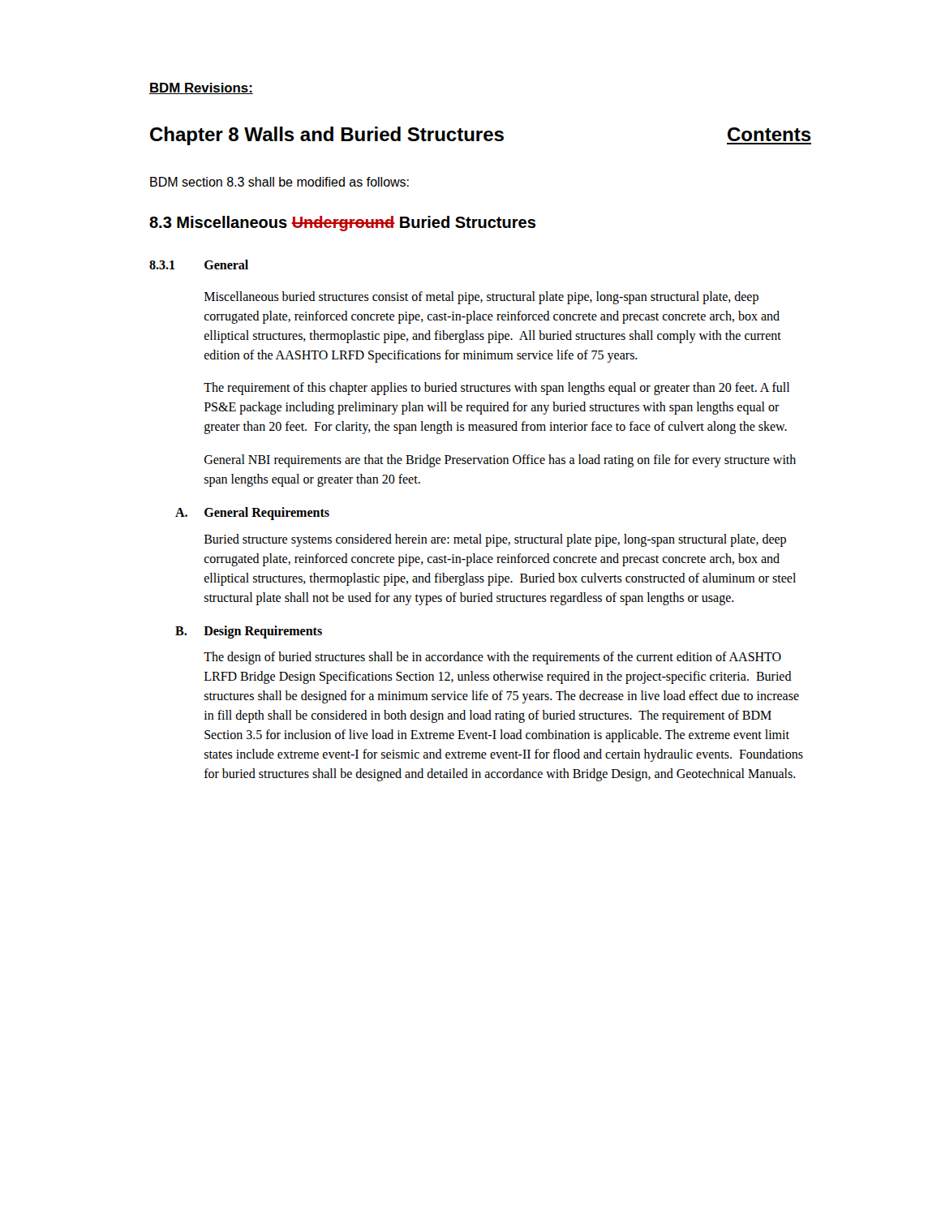BDM Revisions:
Chapter 8 Walls and Buried Structures Contents
BDM section 8.3 shall be modified as follows:
8.3 Miscellaneous Underground Buried Structures
8.3.1 General
Miscellaneous buried structures consist of metal pipe, structural plate pipe, long-span structural plate, deep corrugated plate, reinforced concrete pipe, cast-in-place reinforced concrete and precast concrete arch, box and elliptical structures, thermoplastic pipe, and fiberglass pipe. All buried structures shall comply with the current edition of the AASHTO LRFD Specifications for minimum service life of 75 years.
The requirement of this chapter applies to buried structures with span lengths equal or greater than 20 feet. A full PS&E package including preliminary plan will be required for any buried structures with span lengths equal or greater than 20 feet. For clarity, the span length is measured from interior face to face of culvert along the skew.
General NBI requirements are that the Bridge Preservation Office has a load rating on file for every structure with span lengths equal or greater than 20 feet.
A. General Requirements
Buried structure systems considered herein are: metal pipe, structural plate pipe, long-span structural plate, deep corrugated plate, reinforced concrete pipe, cast-in-place reinforced concrete and precast concrete arch, box and elliptical structures, thermoplastic pipe, and fiberglass pipe. Buried box culverts constructed of aluminum or steel structural plate shall not be used for any types of buried structures regardless of span lengths or usage.
B. Design Requirements
The design of buried structures shall be in accordance with the requirements of the current edition of AASHTO LRFD Bridge Design Specifications Section 12, unless otherwise required in the project-specific criteria. Buried structures shall be designed for a minimum service life of 75 years. The decrease in live load effect due to increase in fill depth shall be considered in both design and load rating of buried structures. The requirement of BDM Section 3.5 for inclusion of live load in Extreme Event-I load combination is applicable. The extreme event limit states include extreme event-I for seismic and extreme event-II for flood and certain hydraulic events. Foundations for buried structures shall be designed and detailed in accordance with Bridge Design, and Geotechnical Manuals.